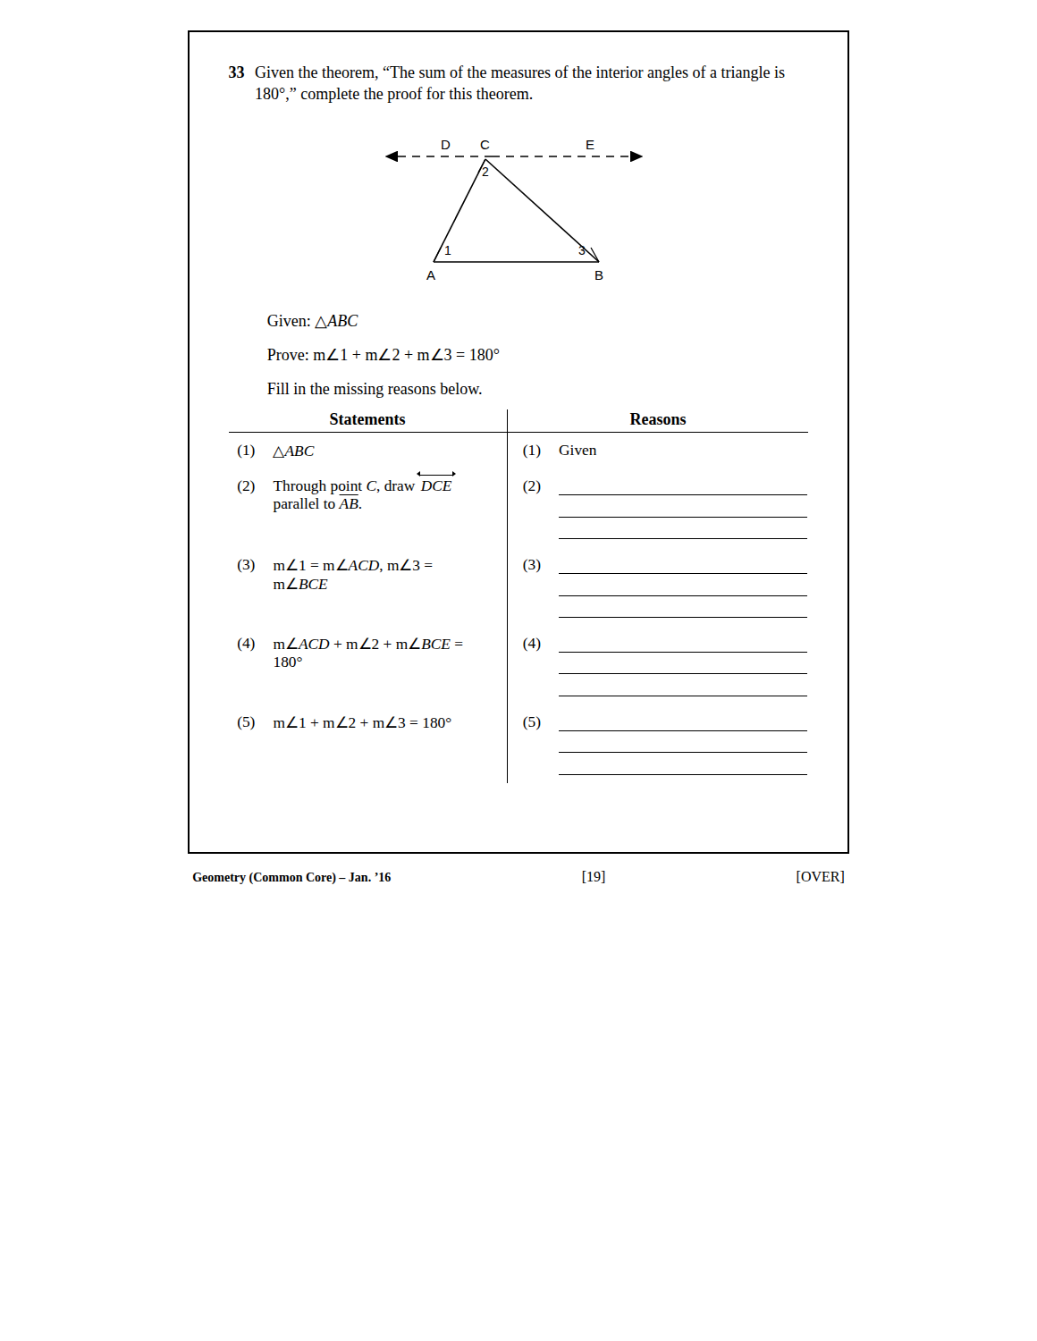33
Given the theorem, “The sum of the measures of the interior angles of a triangle is 180°,” complete the proof for this theorem.
D C E 2 1 3 A B
Given: △ABC
Prove: m∠1 + m∠2 + m∠3 = 180°
Fill in the missing reasons below.
| Statements | Reasons |
| --- | --- |
| (1) △ ABC | (1) Given |
| (2) Through point C , draw DCE parallel to AB . | (2) |
| (3) m∠1 = m∠ ACD , m∠3 = m∠ BCE | (3) |
| (4) m∠ ACD + m∠2 + m∠ BCE = 180° | (4) |
| (5) m∠1 + m∠2 + m∠3 = 180° | (5) |
Geometry (Common Core) – Jan. ’16
[19]
[OVER]